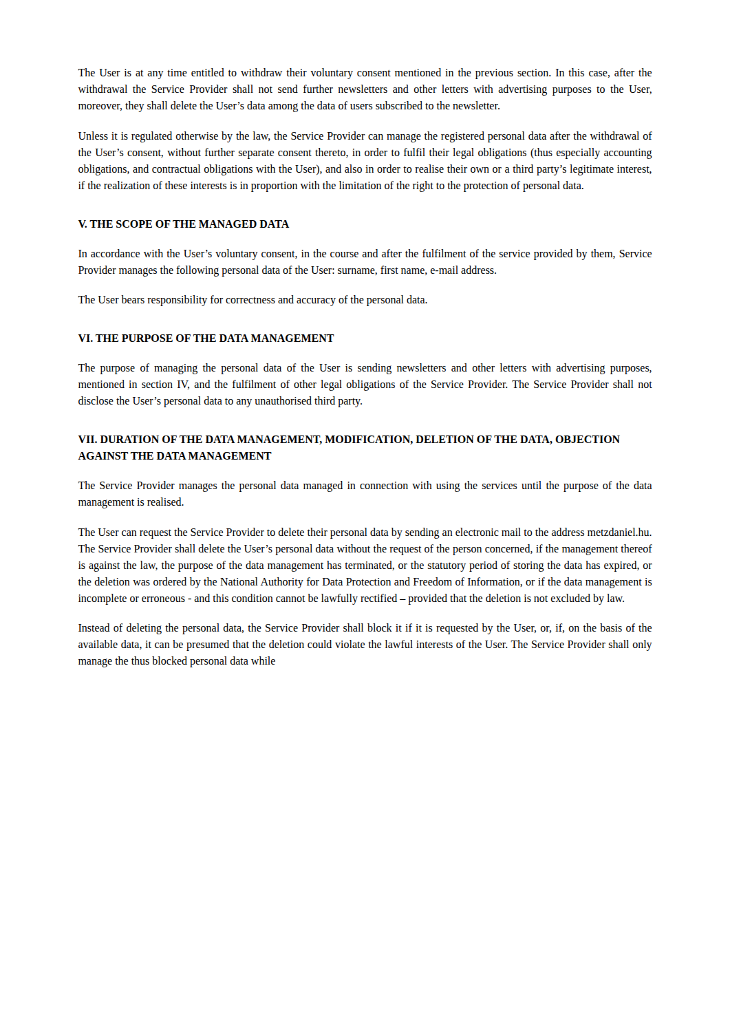The User is at any time entitled to withdraw their voluntary consent mentioned in the previous section. In this case, after the withdrawal the Service Provider shall not send further newsletters and other letters with advertising purposes to the User, moreover, they shall delete the User’s data among the data of users subscribed to the newsletter.
Unless it is regulated otherwise by the law, the Service Provider can manage the registered personal data after the withdrawal of the User’s consent, without further separate consent thereto, in order to fulfil their legal obligations (thus especially accounting obligations, and contractual obligations with the User), and also in order to realise their own or a third party’s legitimate interest, if the realization of these interests is in proportion with the limitation of the right to the protection of personal data.
V. The scope of the managed data
In accordance with the User’s voluntary consent, in the course and after the fulfilment of the service provided by them, Service Provider manages the following personal data of the User: surname, first name, e-mail address.
The User bears responsibility for correctness and accuracy of the personal data.
VI. The purpose of the data management
The purpose of managing the personal data of the User is sending newsletters and other letters with advertising purposes, mentioned in section IV, and the fulfilment of other legal obligations of the Service Provider. The Service Provider shall not disclose the User’s personal data to any unauthorised third party.
VII. Duration of the data management, modification, deletion of the data, objection against the data management
The Service Provider manages the personal data managed in connection with using the services until the purpose of the data management is realised.
The User can request the Service Provider to delete their personal data by sending an electronic mail to the address metzdaniel.hu. The Service Provider shall delete the User’s personal data without the request of the person concerned, if the management thereof is against the law, the purpose of the data management has terminated, or the statutory period of storing the data has expired, or the deletion was ordered by the National Authority for Data Protection and Freedom of Information, or if the data management is incomplete or erroneous - and this condition cannot be lawfully rectified – provided that the deletion is not excluded by law.
Instead of deleting the personal data, the Service Provider shall block it if it is requested by the User, or, if, on the basis of the available data, it can be presumed that the deletion could violate the lawful interests of the User. The Service Provider shall only manage the thus blocked personal data while